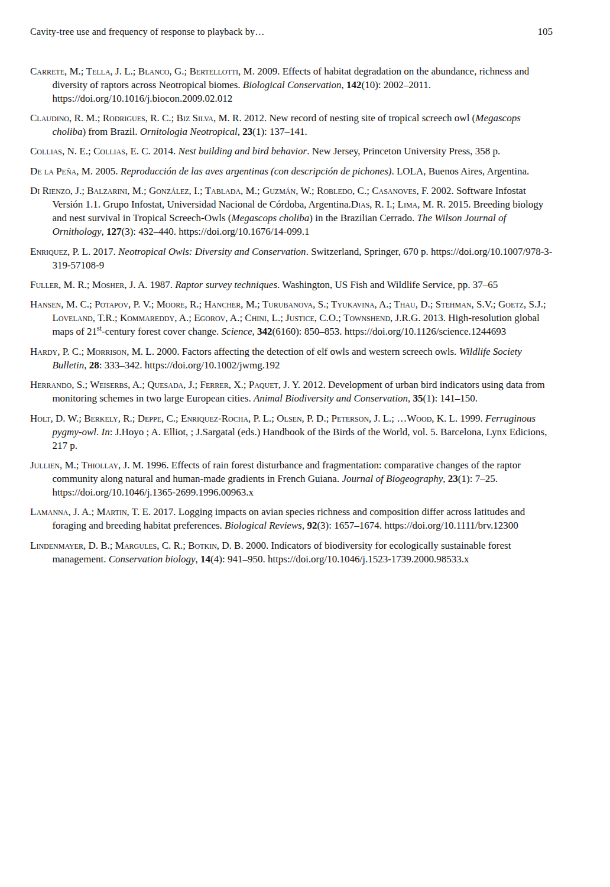Cavity-tree use and frequency of response to playback by…
105
Carrete, M.; Tella, J. L.; Blanco, G.; Bertellotti, M. 2009. Effects of habitat degradation on the abundance, richness and diversity of raptors across Neotropical biomes. Biological Conservation, 142(10): 2002–2011. https://doi.org/10.1016/j.biocon.2009.02.012
Claudino, R. M.; Rodrigues, R. C.; Biz Silva, M. R. 2012. New record of nesting site of tropical screech owl (Megascops choliba) from Brazil. Ornitologia Neotropical, 23(1): 137–141.
Collias, N. E.; Collias, E. C. 2014. Nest building and bird behavior. New Jersey, Princeton University Press, 358 p.
De la Peña, M. 2005. Reproducción de las aves argentinas (con descripción de pichones). LOLA, Buenos Aires, Argentina.
Di Rienzo, J.; Balzarini, M.; González, I.; Tablada, M.; Guzmán, W.; Robledo, C.; Casanoves, F. 2002. Software Infostat Versión 1.1. Grupo Infostat, Universidad Nacional de Córdoba, Argentina.Dias, R. I.; Lima, M. R. 2015. Breeding biology and nest survival in Tropical Screech-Owls (Megascops choliba) in the Brazilian Cerrado. The Wilson Journal of Ornithology, 127(3): 432–440. https://doi.org/10.1676/14-099.1
Enriquez, P. L. 2017. Neotropical Owls: Diversity and Conservation. Switzerland, Springer, 670 p. https://doi.org/10.1007/978-3-319-57108-9
Fuller, M. R.; Mosher, J. A. 1987. Raptor survey techniques. Washington, US Fish and Wildlife Service, pp. 37–65
Hansen, M. C.; Potapov, P. V.; Moore, R.; Hancher, M.; Turubanova, S.; Tyukavina, A.; Thau, D.; Stehman, S.V.; Goetz, S.J.; Loveland, T.R.; Kommareddy, A.; Egorov, A.; Chini, L.; Justice, C.O.; Townshend, J.R.G. 2013. High-resolution global maps of 21st-century forest cover change. Science, 342(6160): 850–853. https://doi.org/10.1126/science.1244693
Hardy, P. C.; Morrison, M. L. 2000. Factors affecting the detection of elf owls and western screech owls. Wildlife Society Bulletin, 28: 333–342. https://doi.org/10.1002/jwmg.192
Herrando, S.; Weiserbs, A.; Quesada, J.; Ferrer, X.; Paquet, J. Y. 2012. Development of urban bird indicators using data from monitoring schemes in two large European cities. Animal Biodiversity and Conservation, 35(1): 141–150.
Holt, D. W.; Berkely, R.; Deppe, C.; Enriquez-Rocha, P. L.; Olsen, P. D.; Peterson, J. L.; …Wood, K. L. 1999. Ferruginous pygmy-owl. In: J.Hoyo ; A. Elliot, ; J.Sargatal (eds.) Handbook of the Birds of the World, vol. 5. Barcelona, Lynx Edicions, 217 p.
Jullien, M.; Thiollay, J. M. 1996. Effects of rain forest disturbance and fragmentation: comparative changes of the raptor community along natural and human-made gradients in French Guiana. Journal of Biogeography, 23(1): 7–25. https://doi.org/10.1046/j.1365-2699.1996.00963.x
Lamanna, J. A.; Martin, T. E. 2017. Logging impacts on avian species richness and composition differ across latitudes and foraging and breeding habitat preferences. Biological Reviews, 92(3): 1657–1674. https://doi.org/10.1111/brv.12300
Lindenmayer, D. B.; Margules, C. R.; Botkin, D. B. 2000. Indicators of biodiversity for ecologically sustainable forest management. Conservation biology, 14(4): 941–950. https://doi.org/10.1046/j.1523-1739.2000.98533.x